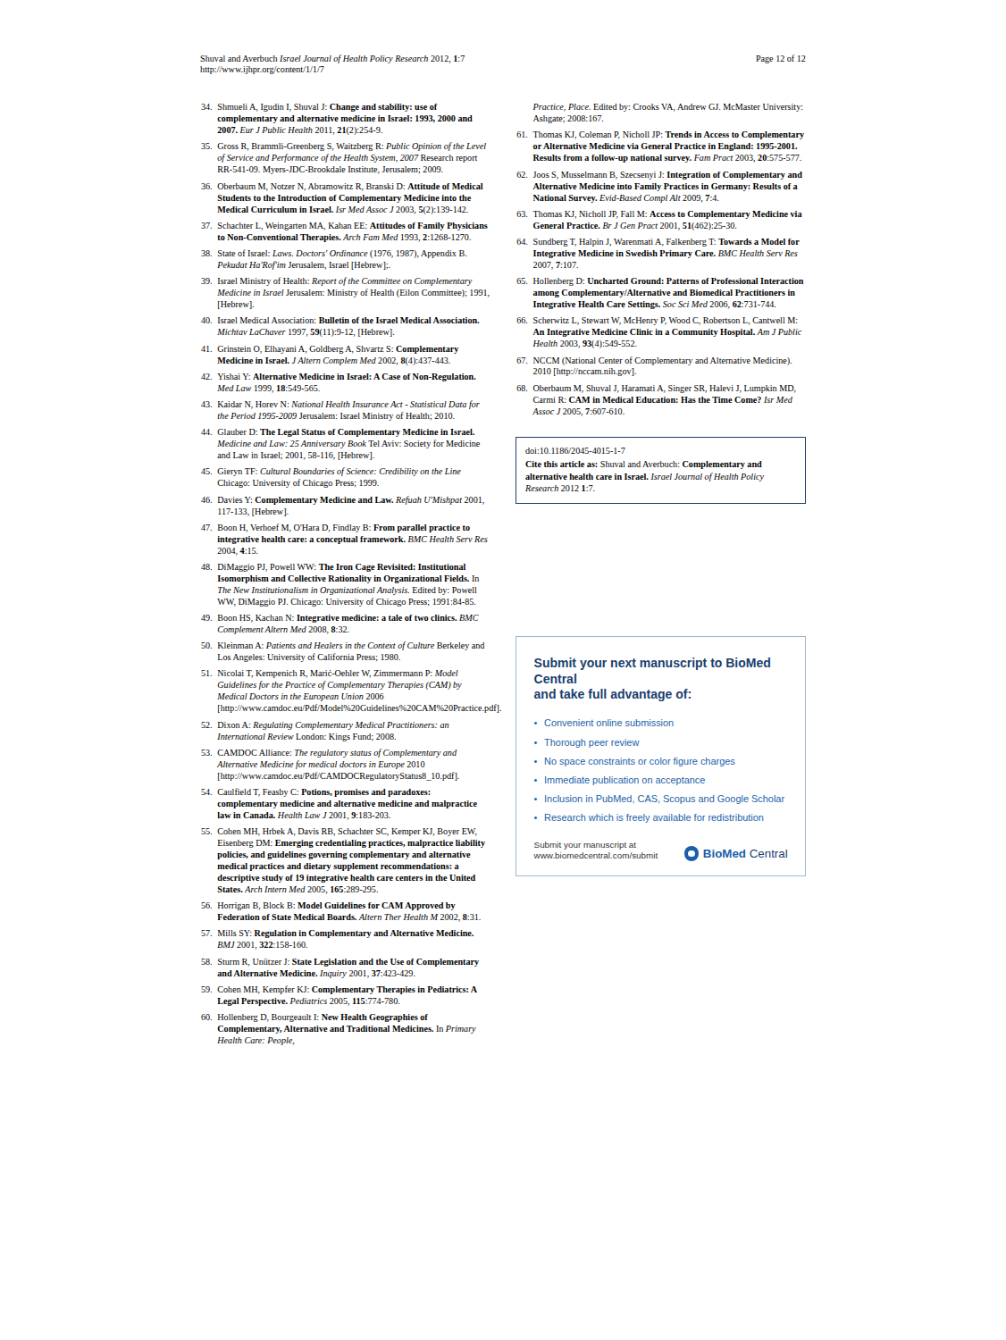Shuval and Averbuch Israel Journal of Health Policy Research 2012, 1:7
http://www.ijhpr.org/content/1/1/7
Page 12 of 12
34. Shmueli A, Igudin I, Shuval J: Change and stability: use of complementary and alternative medicine in Israel: 1993, 2000 and 2007. Eur J Public Health 2011, 21(2):254-9.
35. Gross R, Brammli-Greenberg S, Waitzberg R: Public Opinion of the Level of Service and Performance of the Health System, 2007 Research report RR-541-09. Myers-JDC-Brookdale Institute, Jerusalem; 2009.
36. Oberbaum M, Notzer N, Abramowitz R, Branski D: Attitude of Medical Students to the Introduction of Complementary Medicine into the Medical Curriculum in Israel. Isr Med Assoc J 2003, 5(2):139-142.
37. Schachter L, Weingarten MA, Kahan EE: Attitudes of Family Physicians to Non-Conventional Therapies. Arch Fam Med 1993, 2:1268-1270.
38. State of Israel: Laws. Doctors' Ordinance (1976, 1987), Appendix B. Pekudat Ha'Rof'im Jerusalem, Israel [Hebrew];.
39. Israel Ministry of Health: Report of the Committee on Complementary Medicine in Israel Jerusalem: Ministry of Health (Eilon Committee); 1991, [Hebrew].
40. Israel Medical Association: Bulletin of the Israel Medical Association. Michtav LaChaver 1997, 59(11):9-12, [Hebrew].
41. Grinstein O, Elhayani A, Goldberg A, Shvartz S: Complementary Medicine in Israel. J Altern Complem Med 2002, 8(4):437-443.
42. Yishai Y: Alternative Medicine in Israel: A Case of Non-Regulation. Med Law 1999, 18:549-565.
43. Kaidar N, Horev N: National Health Insurance Act - Statistical Data for the Period 1995-2009 Jerusalem: Israel Ministry of Health; 2010.
44. Glauber D: The Legal Status of Complementary Medicine in Israel. Medicine and Law: 25 Anniversary Book Tel Aviv: Society for Medicine and Law in Israel; 2001, 58-116, [Hebrew].
45. Gieryn TF: Cultural Boundaries of Science: Credibility on the Line Chicago: University of Chicago Press; 1999.
46. Davies Y: Complementary Medicine and Law. Refuah U'Mishpat 2001, 117-133, [Hebrew].
47. Boon H, Verhoef M, O'Hara D, Findlay B: From parallel practice to integrative health care: a conceptual framework. BMC Health Serv Res 2004, 4:15.
48. DiMaggio PJ, Powell WW: The Iron Cage Revisited: Institutional Isomorphism and Collective Rationality in Organizational Fields. In The New Institutionalism in Organizational Analysis. Edited by: Powell WW, DiMaggio PJ. Chicago: University of Chicago Press; 1991:84-85.
49. Boon HS, Kachan N: Integrative medicine: a tale of two clinics. BMC Complement Altern Med 2008, 8:32.
50. Kleinman A: Patients and Healers in the Context of Culture Berkeley and Los Angeles: University of California Press; 1980.
51. Nicolai T, Kempenich R, Marić-Oehler W, Zimmermann P: Model Guidelines for the Practice of Complementary Therapies (CAM) by Medical Doctors in the European Union 2006 [http://www.camdoc.eu/Pdf/Model%20Guidelines%20CAM%20Practice.pdf].
52. Dixon A: Regulating Complementary Medical Practitioners: an International Review London: Kings Fund; 2008.
53. CAMDOC Alliance: The regulatory status of Complementary and Alternative Medicine for medical doctors in Europe 2010 [http://www.camdoc.eu/Pdf/CAMDOCRegulatoryStatus8_10.pdf].
54. Caulfield T, Feasby C: Potions, promises and paradoxes: complementary medicine and alternative medicine and malpractice law in Canada. Health Law J 2001, 9:183-203.
55. Cohen MH, Hrbek A, Davis RB, Schachter SC, Kemper KJ, Boyer EW, Eisenberg DM: Emerging credentialing practices, malpractice liability policies, and guidelines governing complementary and alternative medical practices and dietary supplement recommendations: a descriptive study of 19 integrative health care centers in the United States. Arch Intern Med 2005, 165:289-295.
56. Horrigan B, Block B: Model Guidelines for CAM Approved by Federation of State Medical Boards. Altern Ther Health M 2002, 8:31.
57. Mills SY: Regulation in Complementary and Alternative Medicine. BMJ 2001, 322:158-160.
58. Sturm R, Unützer J: State Legislation and the Use of Complementary and Alternative Medicine. Inquiry 2001, 37:423-429.
59. Cohen MH, Kempfer KJ: Complementary Therapies in Pediatrics: A Legal Perspective. Pediatrics 2005, 115:774-780.
60. Hollenberg D, Bourgeault I: New Health Geographies of Complementary, Alternative and Traditional Medicines. In Primary Health Care: People,
Practice, Place. Edited by: Crooks VA, Andrew GJ. McMaster University: Ashgate; 2008:167.
61. Thomas KJ, Coleman P, Nicholl JP: Trends in Access to Complementary or Alternative Medicine via General Practice in England: 1995-2001. Results from a follow-up national survey. Fam Pract 2003, 20:575-577.
62. Joos S, Musselmann B, Szecsenyi J: Integration of Complementary and Alternative Medicine into Family Practices in Germany: Results of a National Survey. Evid-Based Compl Alt 2009, 7:4.
63. Thomas KJ, Nicholl JP, Fall M: Access to Complementary Medicine via General Practice. Br J Gen Pract 2001, 51(462):25-30.
64. Sundberg T, Halpin J, Warenmati A, Falkenberg T: Towards a Model for Integrative Medicine in Swedish Primary Care. BMC Health Serv Res 2007, 7:107.
65. Hollenberg D: Uncharted Ground: Patterns of Professional Interaction among Complementary/Alternative and Biomedical Practitioners in Integrative Health Care Settings. Soc Sci Med 2006, 62:731-744.
66. Scherwitz L, Stewart W, McHenry P, Wood C, Robertson L, Cantwell M: An Integrative Medicine Clinic in a Community Hospital. Am J Public Health 2003, 93(4):549-552.
67. NCCM (National Center of Complementary and Alternative Medicine). 2010 [http://nccam.nih.gov].
68. Oberbaum M, Shuval J, Haramati A, Singer SR, Halevi J, Lumpkin MD, Carmi R: CAM in Medical Education: Has the Time Come? Isr Med Assoc J 2005, 7:607-610.
doi:10.1186/2045-4015-1-7
Cite this article as: Shuval and Averbuch: Complementary and alternative health care in Israel. Israel Journal of Health Policy Research 2012 1:7.
Submit your next manuscript to BioMed Central
and take full advantage of:
Convenient online submission
Thorough peer review
No space constraints or color figure charges
Immediate publication on acceptance
Inclusion in PubMed, CAS, Scopus and Google Scholar
Research which is freely available for redistribution
Submit your manuscript at
www.biomedcentral.com/submit
BioMed Central